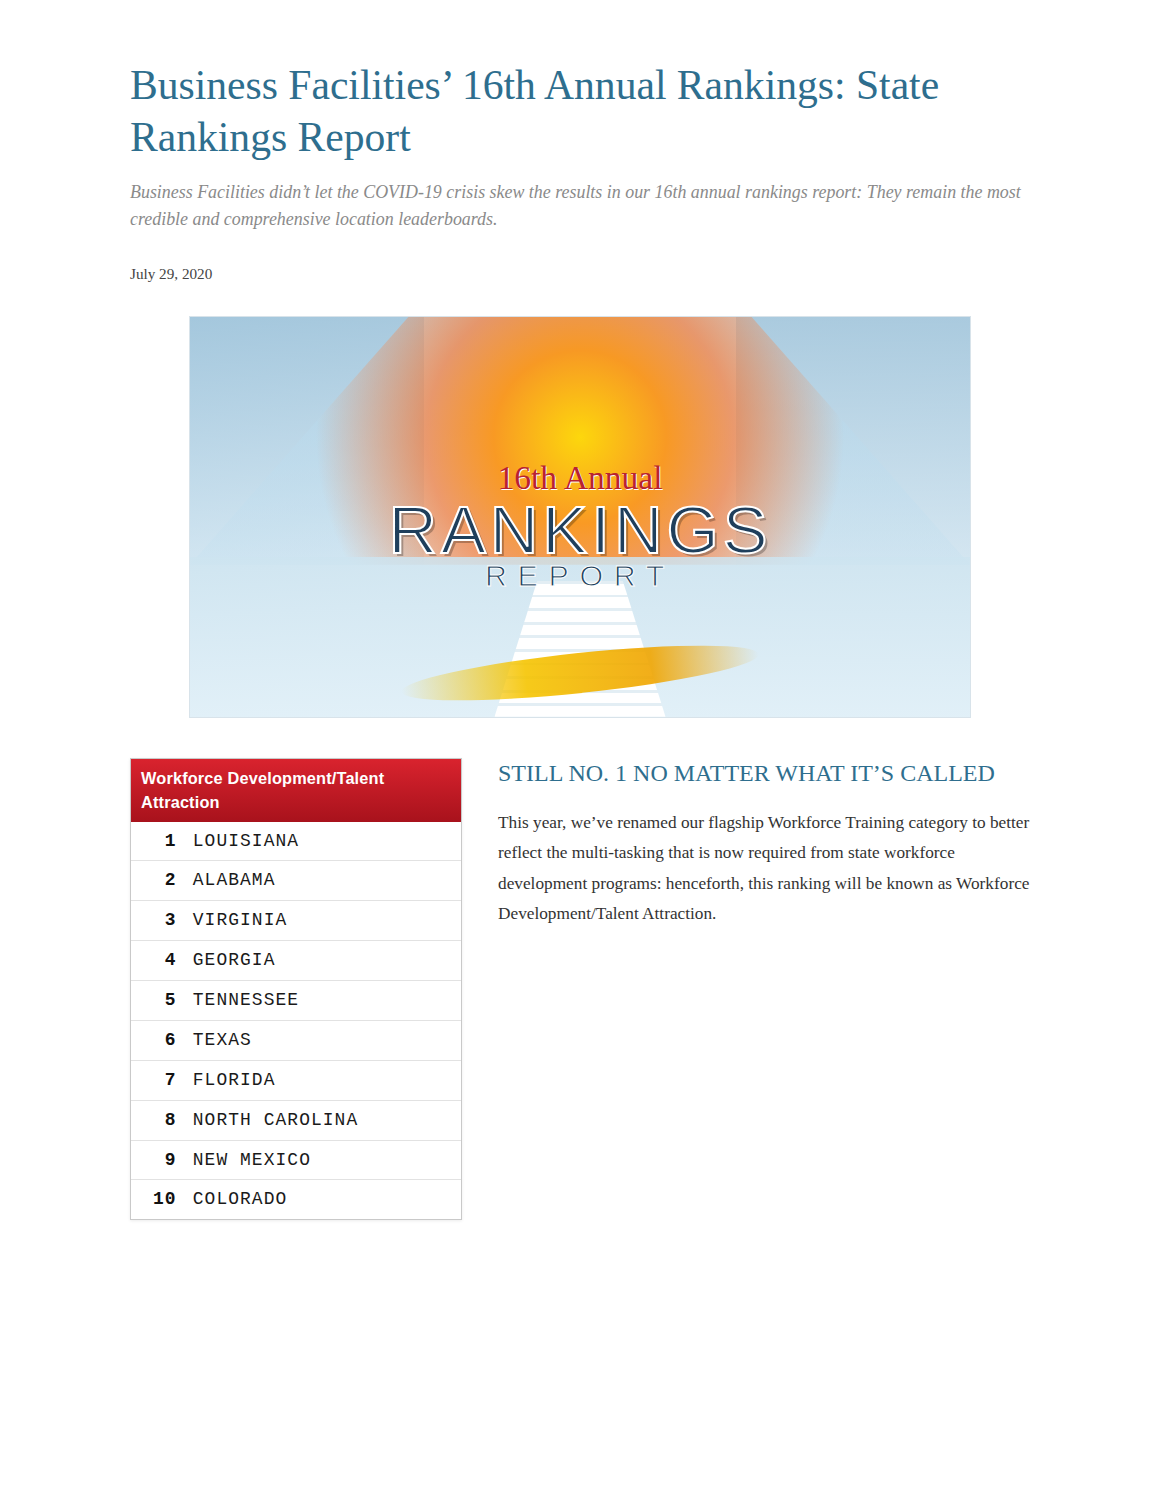Business Facilities’ 16th Annual Rankings: State Rankings Report
Business Facilities didn’t let the COVID-19 crisis skew the results in our 16th annual rankings report: They remain the most credible and comprehensive location leaderboards.
July 29, 2020
16th Annual
RANKINGS
REPORT
Workforce Development/Talent Attraction
LOUISIANA
ALABAMA
VIRGINIA
GEORGIA
TENNESSEE
TEXAS
FLORIDA
NORTH CAROLINA
NEW MEXICO
COLORADO
STILL NO. 1 NO MATTER WHAT IT’S CALLED
This year, we’ve renamed our flagship Workforce Training category to better reflect the multi-tasking that is now required from state workforce development programs: henceforth, this ranking will be known as Workforce Development/Talent Attraction.